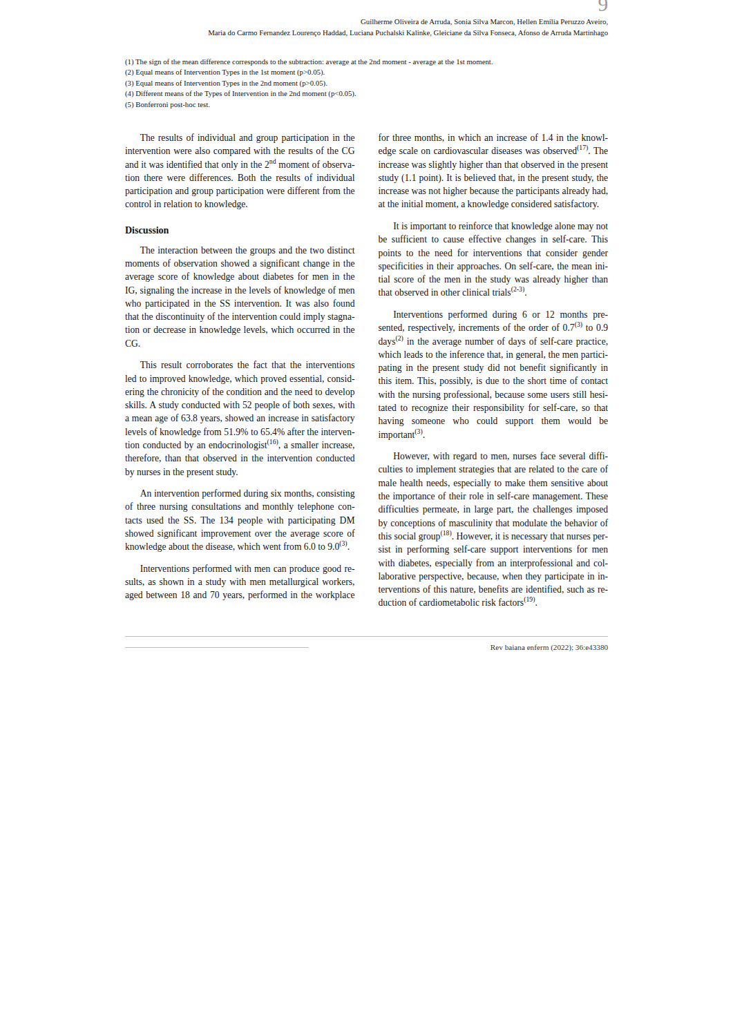9
Guilherme Oliveira de Arruda, Sonia Silva Marcon, Hellen Emília Peruzzo Aveiro, Maria do Carmo Fernandez Lourenço Haddad, Luciana Puchalski Kalinke, Gleiciane da Silva Fonseca, Afonso de Arruda Martinhago
(1) The sign of the mean difference corresponds to the subtraction: average at the 2nd moment - average at the 1st moment.
(2) Equal means of Intervention Types in the 1st moment (p>0.05).
(3) Equal means of Intervention Types in the 2nd moment (p>0.05).
(4) Different means of the Types of Intervention in the 2nd moment (p<0.05).
(5) Bonferroni post-hoc test.
The results of individual and group participation in the intervention were also compared with the results of the CG and it was identified that only in the 2nd moment of observation there were differences. Both the results of individual participation and group participation were different from the control in relation to knowledge.
Discussion
The interaction between the groups and the two distinct moments of observation showed a significant change in the average score of knowledge about diabetes for men in the IG, signaling the increase in the levels of knowledge of men who participated in the SS intervention. It was also found that the discontinuity of the intervention could imply stagnation or decrease in knowledge levels, which occurred in the CG.
This result corroborates the fact that the interventions led to improved knowledge, which proved essential, considering the chronicity of the condition and the need to develop skills. A study conducted with 52 people of both sexes, with a mean age of 63.8 years, showed an increase in satisfactory levels of knowledge from 51.9% to 65.4% after the intervention conducted by an endocrinologist(16), a smaller increase, therefore, than that observed in the intervention conducted by nurses in the present study.
An intervention performed during six months, consisting of three nursing consultations and monthly telephone contacts used the SS. The 134 people with participating DM showed significant improvement over the average score of knowledge about the disease, which went from 6.0 to 9.0(3).
Interventions performed with men can produce good results, as shown in a study with men metallurgical workers, aged between 18 and 70 years, performed in the workplace for three months, in which an increase of 1.4 in the knowledge scale on cardiovascular diseases was observed(17). The increase was slightly higher than that observed in the present study (1.1 point). It is believed that, in the present study, the increase was not higher because the participants already had, at the initial moment, a knowledge considered satisfactory.
It is important to reinforce that knowledge alone may not be sufficient to cause effective changes in self-care. This points to the need for interventions that consider gender specificities in their approaches. On self-care, the mean initial score of the men in the study was already higher than that observed in other clinical trials(2-3).
Interventions performed during 6 or 12 months presented, respectively, increments of the order of 0.7(3) to 0.9 days(2) in the average number of days of self-care practice, which leads to the inference that, in general, the men participating in the present study did not benefit significantly in this item. This, possibly, is due to the short time of contact with the nursing professional, because some users still hesitated to recognize their responsibility for self-care, so that having someone who could support them would be important(3).
However, with regard to men, nurses face several difficulties to implement strategies that are related to the care of male health needs, especially to make them sensitive about the importance of their role in self-care management. These difficulties permeate, in large part, the challenges imposed by conceptions of masculinity that modulate the behavior of this social group(18). However, it is necessary that nurses persist in performing self-care support interventions for men with diabetes, especially from an interprofessional and collaborative perspective, because, when they participate in interventions of this nature, benefits are identified, such as reduction of cardiometabolic risk factors(19).
Rev baiana enferm (2022); 36:e43380